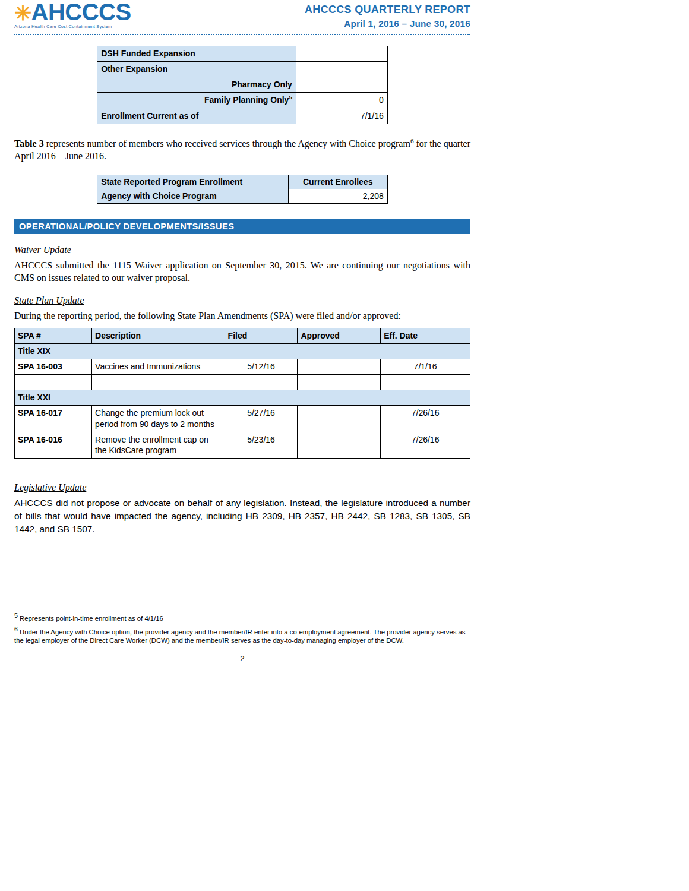✳AHCCCS
Arizona Health Care Cost Containment System
AHCCCS QUARTERLY REPORT
April 1, 2016 – June 30, 2016
| DSH Funded Expansion | |
| Other Expansion | |
| Pharmacy Only | |
| Family Planning Only 5 | 0 |
| Enrollment Current as of | 7/1/16 |
Table 3 represents number of members who received services through the Agency with Choice program6 for the quarter April 2016 – June 2016.
| State Reported Program Enrollment | Current Enrollees |
| --- | --- |
| Agency with Choice Program | 2,208 |
OPERATIONAL/POLICY DEVELOPMENTS/ISSUES
Waiver Update
AHCCCS submitted the 1115 Waiver application on September 30, 2015. We are continuing our negotiations with CMS on issues related to our waiver proposal.
State Plan Update
During the reporting period, the following State Plan Amendments (SPA) were filed and/or approved:
| SPA # | Description | Filed | Approved | Eff. Date |
| --- | --- | --- | --- | --- |
| Title XIX |
| SPA 16-003 | Vaccines and Immunizations | 5/12/16 | | 7/1/16 |
| Title XXI |
| SPA 16-017 | Change the premium lock out period from 90 days to 2 months | 5/27/16 | | 7/26/16 |
| SPA 16-016 | Remove the enrollment cap on the KidsCare program | 5/23/16 | | 7/26/16 |
Legislative Update
AHCCCS did not propose or advocate on behalf of any legislation. Instead, the legislature introduced a number of bills that would have impacted the agency, including HB 2309, HB 2357, HB 2442, SB 1283, SB 1305, SB 1442, and SB 1507.
5 Represents point-in-time enrollment as of 4/1/16
6 Under the Agency with Choice option, the provider agency and the member/IR enter into a co-employment agreement. The provider agency serves as the legal employer of the Direct Care Worker (DCW) and the member/IR serves as the day-to-day managing employer of the DCW.
2